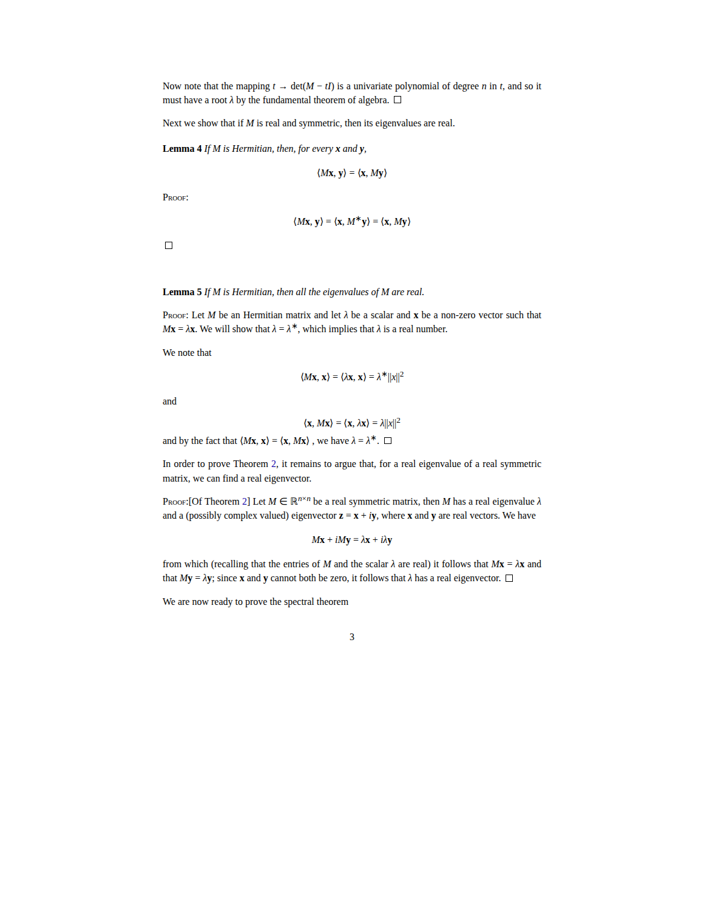Now note that the mapping t → det(M − tI) is a univariate polynomial of degree n in t, and so it must have a root λ by the fundamental theorem of algebra.
Next we show that if M is real and symmetric, then its eigenvalues are real.
Lemma 4 If M is Hermitian, then, for every x and y,
⟨Mx, y⟩ = ⟨x, My⟩
Proof:
⟨Mx, y⟩ = ⟨x, M∗y⟩ = ⟨x, My⟩
Lemma 5 If M is Hermitian, then all the eigenvalues of M are real.
Proof: Let M be an Hermitian matrix and let λ be a scalar and x be a non-zero vector such that Mx = λx. We will show that λ = λ∗, which implies that λ is a real number.
We note that
⟨Mx, x⟩ = ⟨λx, x⟩ = λ∗||x||2
and
⟨x, Mx⟩ = ⟨x, λx⟩ = λ||x||2
and by the fact that ⟨Mx, x⟩ = ⟨x, Mx⟩ , we have λ = λ∗.
In order to prove Theorem 2, it remains to argue that, for a real eigenvalue of a real symmetric matrix, we can find a real eigenvector.
Proof:[Of Theorem 2] Let M ∈ ℝn×n be a real symmetric matrix, then M has a real eigenvalue λ and a (possibly complex valued) eigenvector z = x + iy, where x and y are real vectors. We have
Mx + iMy = λx + iλy
from which (recalling that the entries of M and the scalar λ are real) it follows that Mx = λx and that My = λy; since x and y cannot both be zero, it follows that λ has a real eigenvector.
We are now ready to prove the spectral theorem
3